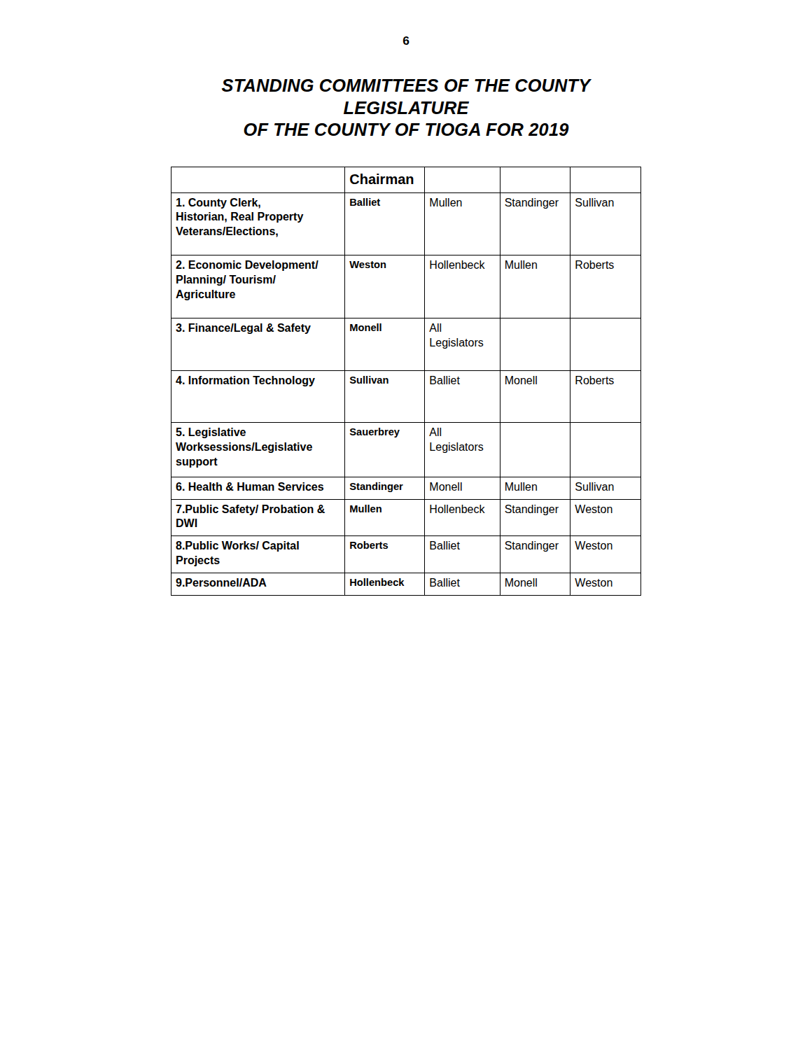6
STANDING COMMITTEES OF THE COUNTY
LEGISLATURE
OF THE COUNTY OF TIOGA FOR 2019
| | Chairman | | | |
| 1. County Clerk, Historian, Real Property Veterans/Elections, | Balliet | Mullen | Standinger | Sullivan |
| 2. Economic Development/ Planning/ Tourism/ Agriculture | Weston | Hollenbeck | Mullen | Roberts |
| 3. Finance/Legal & Safety | Monell | All Legislators | | |
| 4. Information Technology | Sullivan | Balliet | Monell | Roberts |
| 5. Legislative Worksessions/Legislative support | Sauerbrey | All Legislators | | |
| 6. Health & Human Services | Standinger | Monell | Mullen | Sullivan |
| 7.Public Safety/ Probation & DWI | Mullen | Hollenbeck | Standinger | Weston |
| 8.Public Works/ Capital Projects | Roberts | Balliet | Standinger | Weston |
| 9.Personnel/ADA | Hollenbeck | Balliet | Monell | Weston |